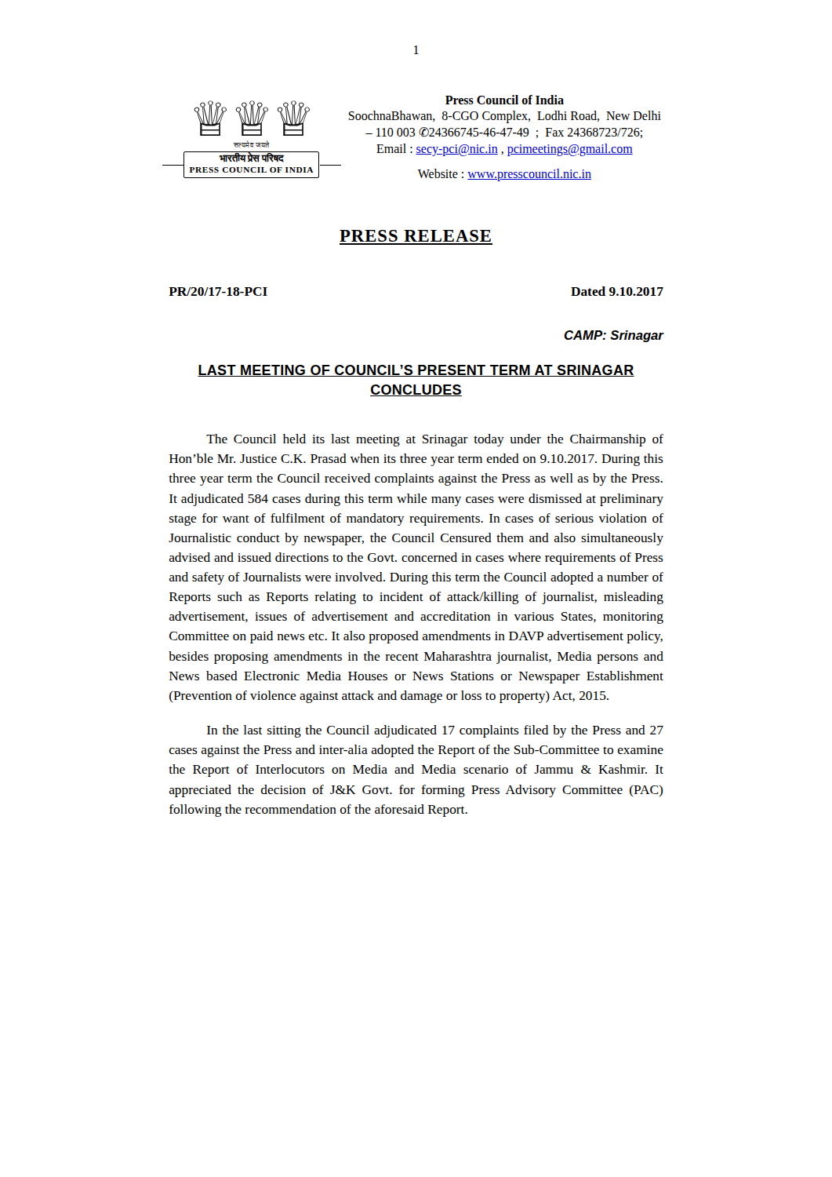1
♕♕♕ सत्यमेव जयते भारतीय प्रेस परिषद PRESS COUNCIL OF INDIA
Press Council of India
SoochnaBhawan, 8-CGO Complex, Lodhi Road, New Delhi – 110 003 ✆24366745-46-47-49 ; Fax 24368723/726;
Email : secy-pci@nic.in , pcimeetings@gmail.com
Website : www.presscouncil.nic.in
PRESS RELEASE
PR/20/17-18-PCI
Dated 9.10.2017
CAMP: Srinagar
LAST MEETING OF COUNCIL’S PRESENT TERM AT SRINAGAR CONCLUDES
The Council held its last meeting at Srinagar today under the Chairmanship of Hon’ble Mr. Justice C.K. Prasad when its three year term ended on 9.10.2017. During this three year term the Council received complaints against the Press as well as by the Press. It adjudicated 584 cases during this term while many cases were dismissed at preliminary stage for want of fulfilment of mandatory requirements. In cases of serious violation of Journalistic conduct by newspaper, the Council Censured them and also simultaneously advised and issued directions to the Govt. concerned in cases where requirements of Press and safety of Journalists were involved. During this term the Council adopted a number of Reports such as Reports relating to incident of attack/killing of journalist, misleading advertisement, issues of advertisement and accreditation in various States, monitoring Committee on paid news etc. It also proposed amendments in DAVP advertisement policy, besides proposing amendments in the recent Maharashtra journalist, Media persons and News based Electronic Media Houses or News Stations or Newspaper Establishment (Prevention of violence against attack and damage or loss to property) Act, 2015.
In the last sitting the Council adjudicated 17 complaints filed by the Press and 27 cases against the Press and inter-alia adopted the Report of the Sub-Committee to examine the Report of Interlocutors on Media and Media scenario of Jammu & Kashmir. It appreciated the decision of J&K Govt. for forming Press Advisory Committee (PAC) following the recommendation of the aforesaid Report.